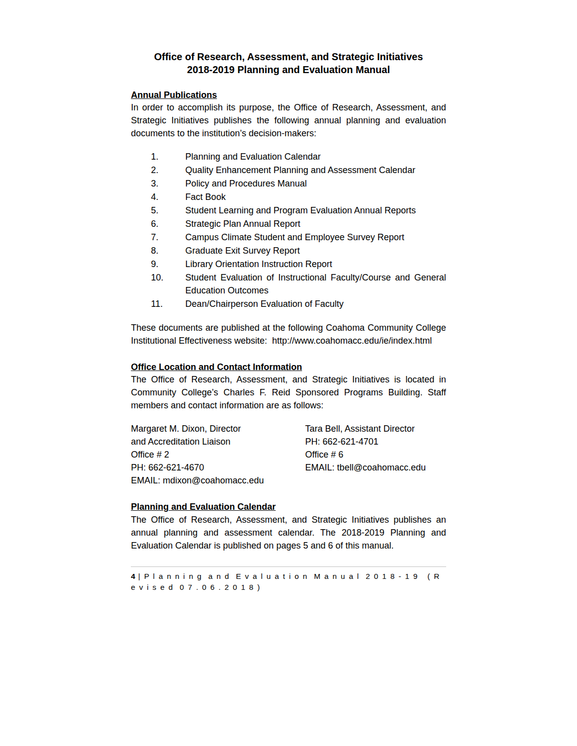Office of Research, Assessment, and Strategic Initiatives
2018-2019 Planning and Evaluation Manual
Annual Publications
In order to accomplish its purpose, the Office of Research, Assessment, and Strategic Initiatives publishes the following annual planning and evaluation documents to the institution’s decision-makers:
Planning and Evaluation Calendar
Quality Enhancement Planning and Assessment Calendar
Policy and Procedures Manual
Fact Book
Student Learning and Program Evaluation Annual Reports
Strategic Plan Annual Report
Campus Climate Student and Employee Survey Report
Graduate Exit Survey Report
Library Orientation Instruction Report
Student Evaluation of Instructional Faculty/Course and General Education Outcomes
Dean/Chairperson Evaluation of Faculty
These documents are published at the following Coahoma Community College Institutional Effectiveness website: http://www.coahomacc.edu/ie/index.html
Office Location and Contact Information
The Office of Research, Assessment, and Strategic Initiatives is located in Community College’s Charles F. Reid Sponsored Programs Building. Staff members and contact information are as follows:
| Margaret M. Dixon, Director and Accreditation Liaison Office # 2 PH: 662-621-4670 EMAIL: mdixon@coahomacc.edu | Tara Bell, Assistant Director PH: 662-621-4701 Office # 6 EMAIL: tbell@coahomacc.edu |
Planning and Evaluation Calendar
The Office of Research, Assessment, and Strategic Initiatives publishes an annual planning and assessment calendar. The 2018-2019 Planning and Evaluation Calendar is published on pages 5 and 6 of this manual.
4 | P l a n n i n g a n d E v a l u a t i o n M a n u a l 2 0 1 8 - 1 9 ( R e v i s e d 0 7 . 0 6 . 2 0 1 8 )